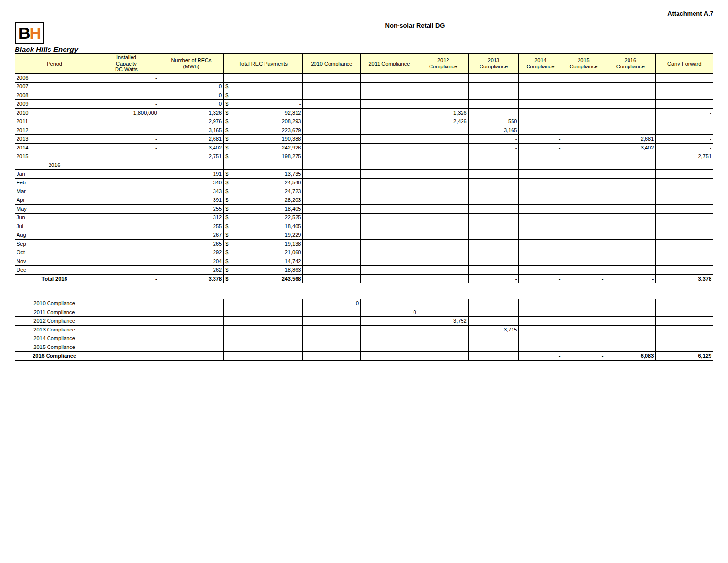Attachment A.7
BH
Black Hills Energy
Non-solar Retail DG
| Period | Installed Capacity DC Watts | Number of RECs (MWh) | Total REC Payments | 2010 Compliance | 2011 Compliance | 2012 Compliance | 2013 Compliance | 2014 Compliance | 2015 Compliance | 2016 Compliance | Carry Forward |
| --- | --- | --- | --- | --- | --- | --- | --- | --- | --- | --- | --- |
| 2006 | - | | | | | | | | | | | |
| 2007 | - | 0 | $ | - | | | | | | | | |
| 2008 | - | 0 | $ | - | | | | | | | | |
| 2009 | - | 0 | $ | - | | | | | | | | |
| 2010 | 1,800,000 | 1,326 | $ | 92,812 | | | 1,326 | | | | | - |
| 2011 | - | 2,976 | $ | 208,293 | | | 2,426 | 550 | | | | - |
| 2012 | - | 3,165 | $ | 223,679 | | | - | 3,165 | | | | - |
| 2013 | - | 2,681 | $ | 190,388 | | | | - | - | | 2,681 | - |
| 2014 | - | 3,402 | $ | 242,926 | | | | - | - | | 3,402 | - |
| 2015 | - | 2,751 | $ | 198,275 | | | | - | - | | | 2,751 |
| 2016 | | | | | | | | | | | | |
| Jan | | 191 | $ | 13,735 | | | | | | | | |
| Feb | | 340 | $ | 24,540 | | | | | | | | |
| Mar | | 343 | $ | 24,723 | | | | | | | | |
| Apr | | 391 | $ | 28,203 | | | | | | | | |
| May | | 255 | $ | 18,405 | | | | | | | | |
| Jun | | 312 | $ | 22,525 | | | | | | | | |
| Jul | | 255 | $ | 18,405 | | | | | | | | |
| Aug | | 267 | $ | 19,229 | | | | | | | | |
| Sep | | 265 | $ | 19,138 | | | | | | | | |
| Oct | | 292 | $ | 21,060 | | | | | | | | |
| Nov | | 204 | $ | 14,742 | | | | | | | | |
| Dec | | 262 | $ | 18,863 | | | | | | | | |
| Total 2016 | - | 3,378 | $ | 243,568 | | | | - | - | - | - | 3,378 |
| 2010 Compliance | | | | | 0 | | | | | | | |
| 2011 Compliance | | | | | | 0 | | | | | | |
| 2012 Compliance | | | | | | | 3,752 | | | | | |
| 2013 Compliance | | | | | | | | 3,715 | | | | |
| 2014 Compliance | | | | | | | | | - | | | |
| 2015 Compliance | | | | | | | | | - | - | | |
| 2016 Compliance | | | | | | | | | - | - | 6,083 | 6,129 |